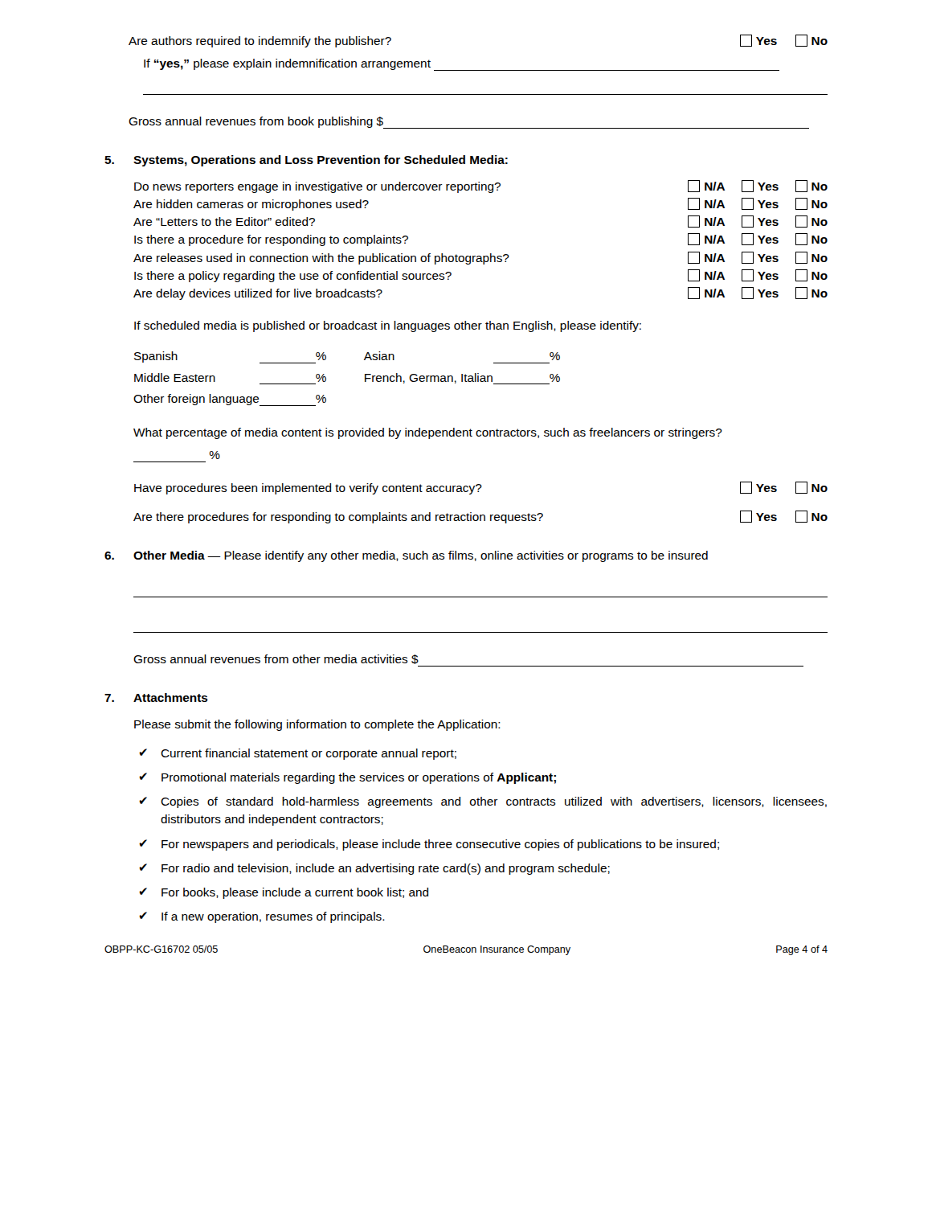Are authors required to indemnify the publisher?
Yes No
If “yes,” please explain indemnification arrangement
Gross annual revenues from book publishing $
5.
Systems, Operations and Loss Prevention for Scheduled Media:
Do news reporters engage in investigative or undercover reporting?
N/A Yes No
Are hidden cameras or microphones used?
N/A Yes No
Are “Letters to the Editor” edited?
N/A Yes No
Is there a procedure for responding to complaints?
N/A Yes No
Are releases used in connection with the publication of photographs?
N/A Yes No
Is there a policy regarding the use of confidential sources?
N/A Yes No
Are delay devices utilized for live broadcasts?
N/A Yes No
If scheduled media is published or broadcast in languages other than English, please identify:
| Spanish | % | | Asian | % |
| Middle Eastern | % | | French, German, Italian | % |
| Other foreign language | % | | | |
What percentage of media content is provided by independent contractors, such as freelancers or stringers?
%
Have procedures been implemented to verify content accuracy?
Yes No
Are there procedures for responding to complaints and retraction requests?
Yes No
6.
Other Media — Please identify any other media, such as films, online activities or programs to be insured
Gross annual revenues from other media activities $
7.
Attachments
Please submit the following information to complete the Application:
Current financial statement or corporate annual report;
Promotional materials regarding the services or operations of Applicant;
Copies of standard hold-harmless agreements and other contracts utilized with advertisers, licensors, licensees, distributors and independent contractors;
For newspapers and periodicals, please include three consecutive copies of publications to be insured;
For radio and television, include an advertising rate card(s) and program schedule;
For books, please include a current book list; and
If a new operation, resumes of principals.
OBPP-KC-G16702 05/05
OneBeacon Insurance Company
Page 4 of 4